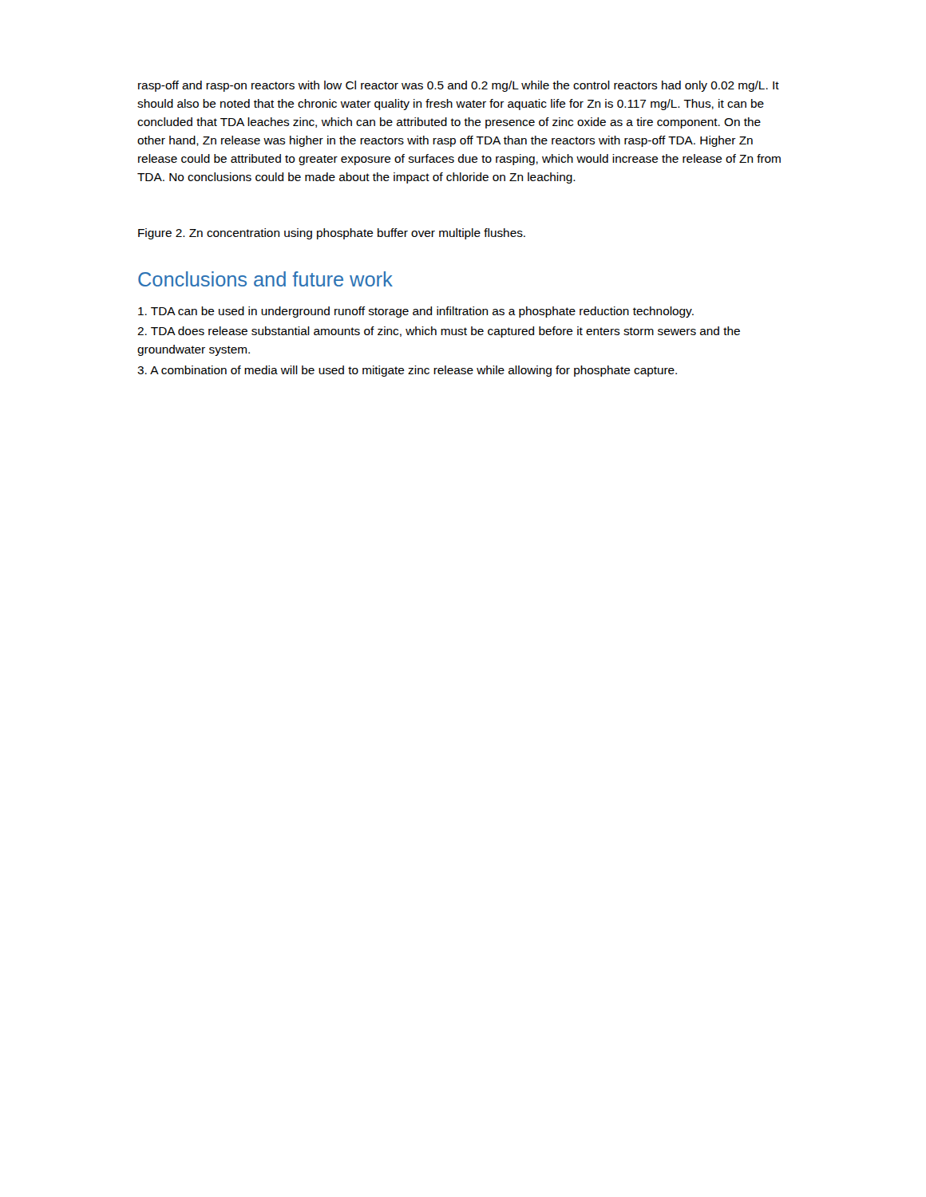rasp-off and rasp-on reactors with low Cl reactor was 0.5 and 0.2 mg/L while the control reactors had only 0.02 mg/L. It should also be noted that the chronic water quality in fresh water for aquatic life for Zn is 0.117 mg/L. Thus, it can be concluded that TDA leaches zinc, which can be attributed to the presence of zinc oxide as a tire component. On the other hand, Zn release was higher in the reactors with rasp off TDA than the reactors with rasp-off TDA. Higher Zn release could be attributed to greater exposure of surfaces due to rasping, which would increase the release of Zn from TDA. No conclusions could be made about the impact of chloride on Zn leaching.
Figure 2. Zn concentration using phosphate buffer over multiple flushes.
Conclusions and future work
1. TDA can be used in underground runoff storage and infiltration as a phosphate reduction technology.
2. TDA does release substantial amounts of zinc, which must be captured before it enters storm sewers and the groundwater system.
3. A combination of media will be used to mitigate zinc release while allowing for phosphate capture.